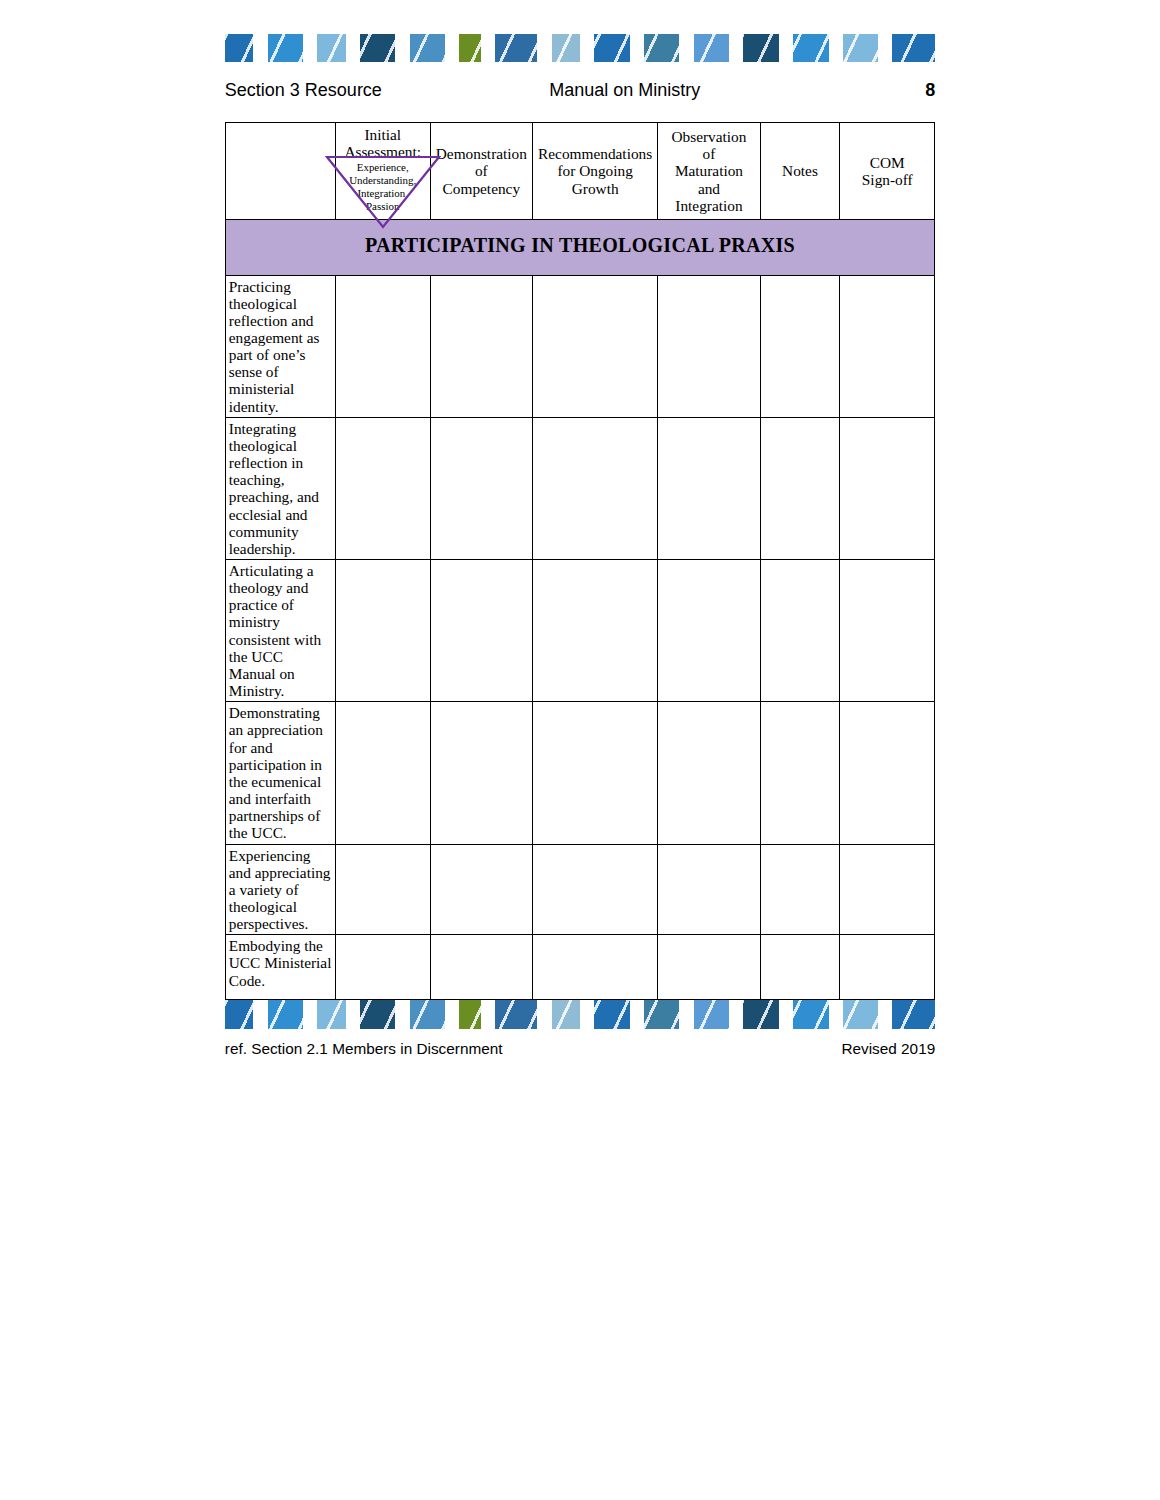Section 3 Resource
Manual on Ministry
8
| PARTICIPATING IN THEOLOGICAL PRAXIS |
| | Initial Assessment: Experience, Understanding, Integration, Passion | Demonstration of Competency | Recommendations for Ongoing Growth | Observation of Maturation and Integration | Notes | COM Sign-off |
| Practicing theological reflection and engagement as part of one’s sense of ministerial identity. | | | | | | |
| Integrating theological reflection in teaching, preaching, and ecclesial and community leadership. | | | | | | |
| Articulating a theology and practice of ministry consistent with the UCC Manual on Ministry. | | | | | | |
| Demonstrating an appreciation for and participation in the ecumenical and interfaith partnerships of the UCC. | | | | | | |
| Experiencing and appreciating a variety of theological perspectives. | | | | | | |
| Embodying the UCC Ministerial Code. | | | | | | |
ref. Section 2.1 Members in Discernment
Revised 2019